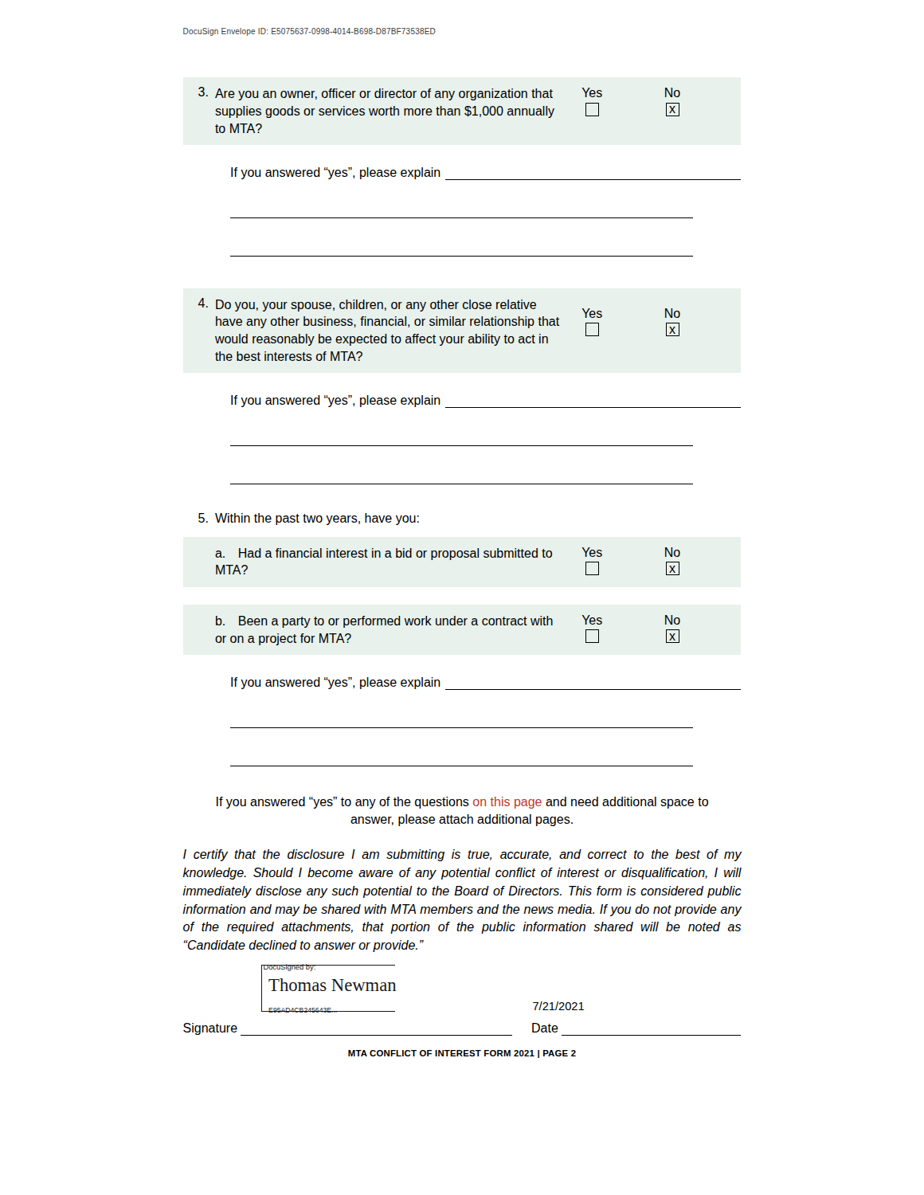DocuSign Envelope ID: E5075637-0998-4014-B698-D87BF73538ED
3.
Are you an owner, officer or director of any organization that supplies goods or services worth more than $1,000 annually to MTA?
Yes
No
If you answered “yes”, please explain
4.
Do you, your spouse, children, or any other close relative have any other business, financial, or similar relationship that would reasonably be expected to affect your ability to act in the best interests of MTA?
Yes
No
If you answered “yes”, please explain
5.
Within the past two years, have you:
a. Had a financial interest in a bid or proposal submitted to MTA?
Yes
No
b. Been a party to or performed work under a contract with or on a project for MTA?
Yes
No
If you answered “yes”, please explain
If you answered “yes” to any of the questions on this page and need additional space to
answer, please attach additional pages.
I certify that the disclosure I am submitting is true, accurate, and correct to the best of my knowledge. Should I become aware of any potential conflict of interest or disqualification, I will immediately disclose any such potential to the Board of Directors. This form is considered public information and may be shared with MTA members and the news media. If you do not provide any of the required attachments, that portion of the public information shared will be noted as “Candidate declined to answer or provide.”
DocuSigned by:
Thomas Newman
E95AD4CB245643E...
Signature Date
7/21/2021
MTA CONFLICT OF INTEREST FORM 2021 | PAGE 2